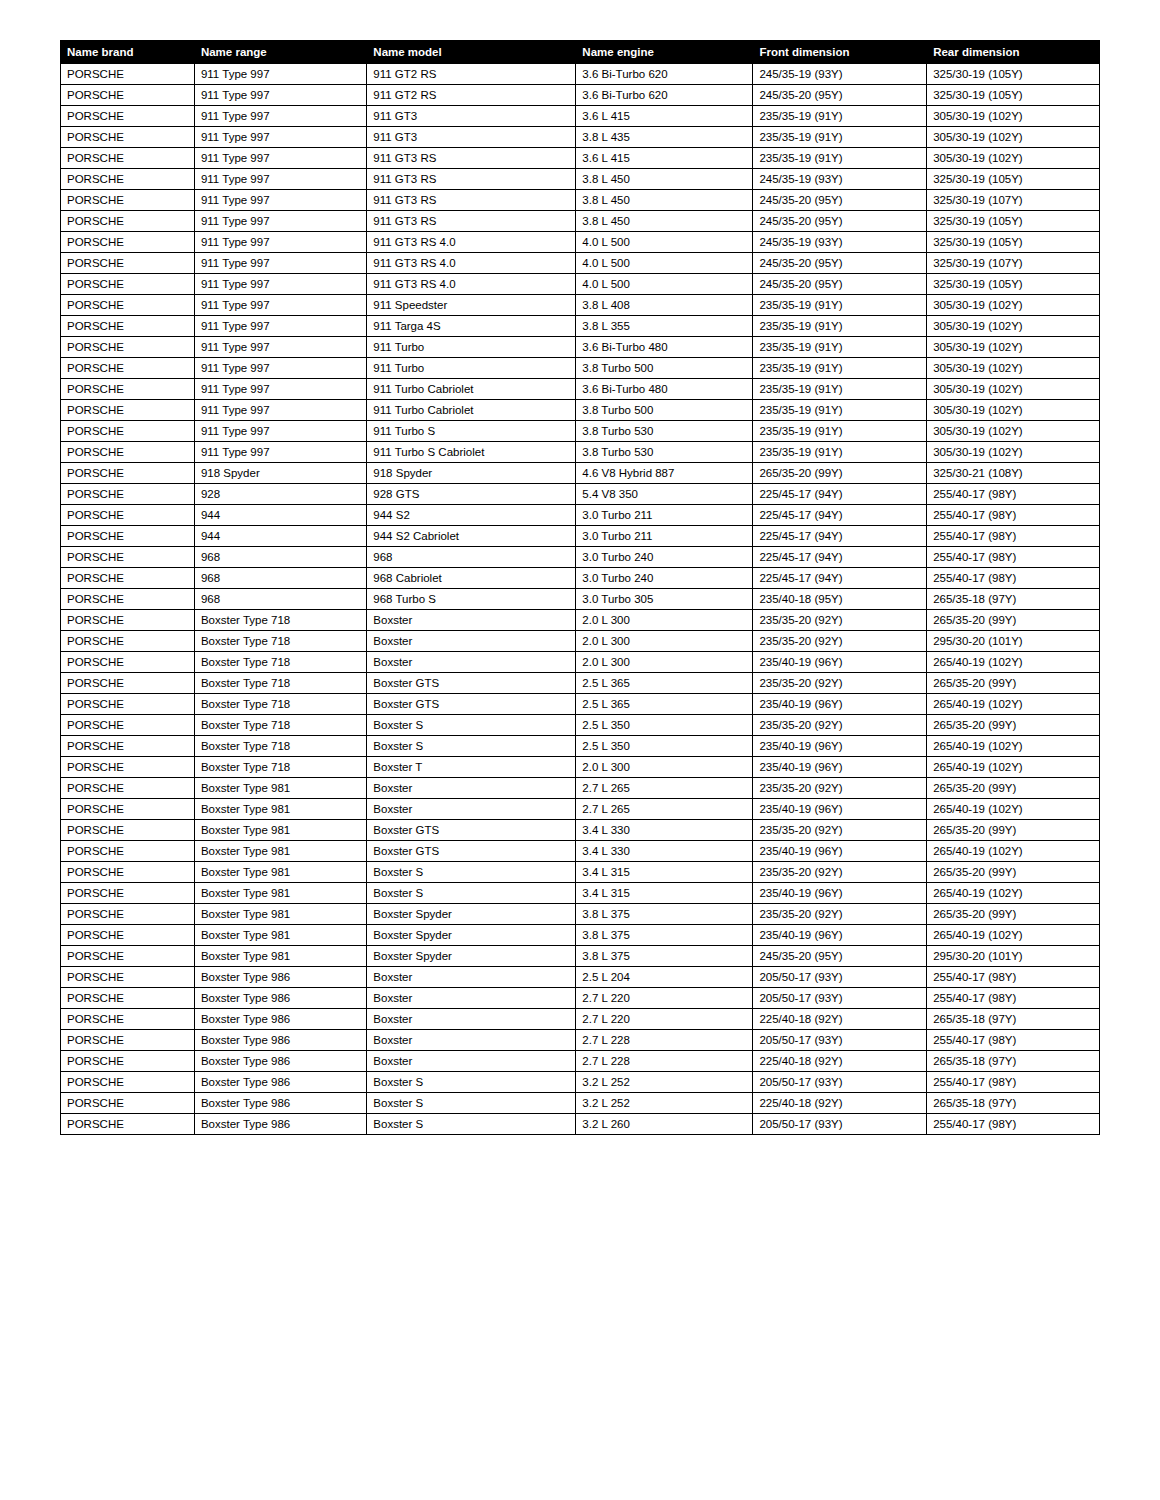Porsche tyre dimension reference
| Name brand | Name range | Name model | Name engine | Front dimension | Rear dimension |
| --- | --- | --- | --- | --- | --- |
| PORSCHE | 911 Type 997 | 911 GT2 RS | 3.6 Bi-Turbo 620 | 245/35-19 (93Y) | 325/30-19 (105Y) |
| PORSCHE | 911 Type 997 | 911 GT2 RS | 3.6 Bi-Turbo 620 | 245/35-20 (95Y) | 325/30-19 (105Y) |
| PORSCHE | 911 Type 997 | 911 GT3 | 3.6 L 415 | 235/35-19 (91Y) | 305/30-19 (102Y) |
| PORSCHE | 911 Type 997 | 911 GT3 | 3.8 L 435 | 235/35-19 (91Y) | 305/30-19 (102Y) |
| PORSCHE | 911 Type 997 | 911 GT3 RS | 3.6 L 415 | 235/35-19 (91Y) | 305/30-19 (102Y) |
| PORSCHE | 911 Type 997 | 911 GT3 RS | 3.8 L 450 | 245/35-19 (93Y) | 325/30-19 (105Y) |
| PORSCHE | 911 Type 997 | 911 GT3 RS | 3.8 L 450 | 245/35-20 (95Y) | 325/30-19 (107Y) |
| PORSCHE | 911 Type 997 | 911 GT3 RS | 3.8 L 450 | 245/35-20 (95Y) | 325/30-19 (105Y) |
| PORSCHE | 911 Type 997 | 911 GT3 RS 4.0 | 4.0 L 500 | 245/35-19 (93Y) | 325/30-19 (105Y) |
| PORSCHE | 911 Type 997 | 911 GT3 RS 4.0 | 4.0 L 500 | 245/35-20 (95Y) | 325/30-19 (107Y) |
| PORSCHE | 911 Type 997 | 911 GT3 RS 4.0 | 4.0 L 500 | 245/35-20 (95Y) | 325/30-19 (105Y) |
| PORSCHE | 911 Type 997 | 911 Speedster | 3.8 L 408 | 235/35-19 (91Y) | 305/30-19 (102Y) |
| PORSCHE | 911 Type 997 | 911 Targa 4S | 3.8 L 355 | 235/35-19 (91Y) | 305/30-19 (102Y) |
| PORSCHE | 911 Type 997 | 911 Turbo | 3.6 Bi-Turbo 480 | 235/35-19 (91Y) | 305/30-19 (102Y) |
| PORSCHE | 911 Type 997 | 911 Turbo | 3.8 Turbo 500 | 235/35-19 (91Y) | 305/30-19 (102Y) |
| PORSCHE | 911 Type 997 | 911 Turbo Cabriolet | 3.6 Bi-Turbo 480 | 235/35-19 (91Y) | 305/30-19 (102Y) |
| PORSCHE | 911 Type 997 | 911 Turbo Cabriolet | 3.8 Turbo 500 | 235/35-19 (91Y) | 305/30-19 (102Y) |
| PORSCHE | 911 Type 997 | 911 Turbo S | 3.8 Turbo 530 | 235/35-19 (91Y) | 305/30-19 (102Y) |
| PORSCHE | 911 Type 997 | 911 Turbo S Cabriolet | 3.8 Turbo 530 | 235/35-19 (91Y) | 305/30-19 (102Y) |
| PORSCHE | 918 Spyder | 918 Spyder | 4.6 V8 Hybrid 887 | 265/35-20 (99Y) | 325/30-21 (108Y) |
| PORSCHE | 928 | 928 GTS | 5.4 V8 350 | 225/45-17 (94Y) | 255/40-17 (98Y) |
| PORSCHE | 944 | 944 S2 | 3.0 Turbo 211 | 225/45-17 (94Y) | 255/40-17 (98Y) |
| PORSCHE | 944 | 944 S2 Cabriolet | 3.0 Turbo 211 | 225/45-17 (94Y) | 255/40-17 (98Y) |
| PORSCHE | 968 | 968 | 3.0 Turbo 240 | 225/45-17 (94Y) | 255/40-17 (98Y) |
| PORSCHE | 968 | 968 Cabriolet | 3.0 Turbo 240 | 225/45-17 (94Y) | 255/40-17 (98Y) |
| PORSCHE | 968 | 968 Turbo S | 3.0 Turbo 305 | 235/40-18 (95Y) | 265/35-18 (97Y) |
| PORSCHE | Boxster Type 718 | Boxster | 2.0 L 300 | 235/35-20 (92Y) | 265/35-20 (99Y) |
| PORSCHE | Boxster Type 718 | Boxster | 2.0 L 300 | 235/35-20 (92Y) | 295/30-20 (101Y) |
| PORSCHE | Boxster Type 718 | Boxster | 2.0 L 300 | 235/40-19 (96Y) | 265/40-19 (102Y) |
| PORSCHE | Boxster Type 718 | Boxster GTS | 2.5 L 365 | 235/35-20 (92Y) | 265/35-20 (99Y) |
| PORSCHE | Boxster Type 718 | Boxster GTS | 2.5 L 365 | 235/40-19 (96Y) | 265/40-19 (102Y) |
| PORSCHE | Boxster Type 718 | Boxster S | 2.5 L 350 | 235/35-20 (92Y) | 265/35-20 (99Y) |
| PORSCHE | Boxster Type 718 | Boxster S | 2.5 L 350 | 235/40-19 (96Y) | 265/40-19 (102Y) |
| PORSCHE | Boxster Type 718 | Boxster T | 2.0 L 300 | 235/40-19 (96Y) | 265/40-19 (102Y) |
| PORSCHE | Boxster Type 981 | Boxster | 2.7 L 265 | 235/35-20 (92Y) | 265/35-20 (99Y) |
| PORSCHE | Boxster Type 981 | Boxster | 2.7 L 265 | 235/40-19 (96Y) | 265/40-19 (102Y) |
| PORSCHE | Boxster Type 981 | Boxster GTS | 3.4 L 330 | 235/35-20 (92Y) | 265/35-20 (99Y) |
| PORSCHE | Boxster Type 981 | Boxster GTS | 3.4 L 330 | 235/40-19 (96Y) | 265/40-19 (102Y) |
| PORSCHE | Boxster Type 981 | Boxster S | 3.4 L 315 | 235/35-20 (92Y) | 265/35-20 (99Y) |
| PORSCHE | Boxster Type 981 | Boxster S | 3.4 L 315 | 235/40-19 (96Y) | 265/40-19 (102Y) |
| PORSCHE | Boxster Type 981 | Boxster Spyder | 3.8 L 375 | 235/35-20 (92Y) | 265/35-20 (99Y) |
| PORSCHE | Boxster Type 981 | Boxster Spyder | 3.8 L 375 | 235/40-19 (96Y) | 265/40-19 (102Y) |
| PORSCHE | Boxster Type 981 | Boxster Spyder | 3.8 L 375 | 245/35-20 (95Y) | 295/30-20 (101Y) |
| PORSCHE | Boxster Type 986 | Boxster | 2.5 L 204 | 205/50-17 (93Y) | 255/40-17 (98Y) |
| PORSCHE | Boxster Type 986 | Boxster | 2.7 L 220 | 205/50-17 (93Y) | 255/40-17 (98Y) |
| PORSCHE | Boxster Type 986 | Boxster | 2.7 L 220 | 225/40-18 (92Y) | 265/35-18 (97Y) |
| PORSCHE | Boxster Type 986 | Boxster | 2.7 L 228 | 205/50-17 (93Y) | 255/40-17 (98Y) |
| PORSCHE | Boxster Type 986 | Boxster | 2.7 L 228 | 225/40-18 (92Y) | 265/35-18 (97Y) |
| PORSCHE | Boxster Type 986 | Boxster S | 3.2 L 252 | 205/50-17 (93Y) | 255/40-17 (98Y) |
| PORSCHE | Boxster Type 986 | Boxster S | 3.2 L 252 | 225/40-18 (92Y) | 265/35-18 (97Y) |
| PORSCHE | Boxster Type 986 | Boxster S | 3.2 L 260 | 205/50-17 (93Y) | 255/40-17 (98Y) |